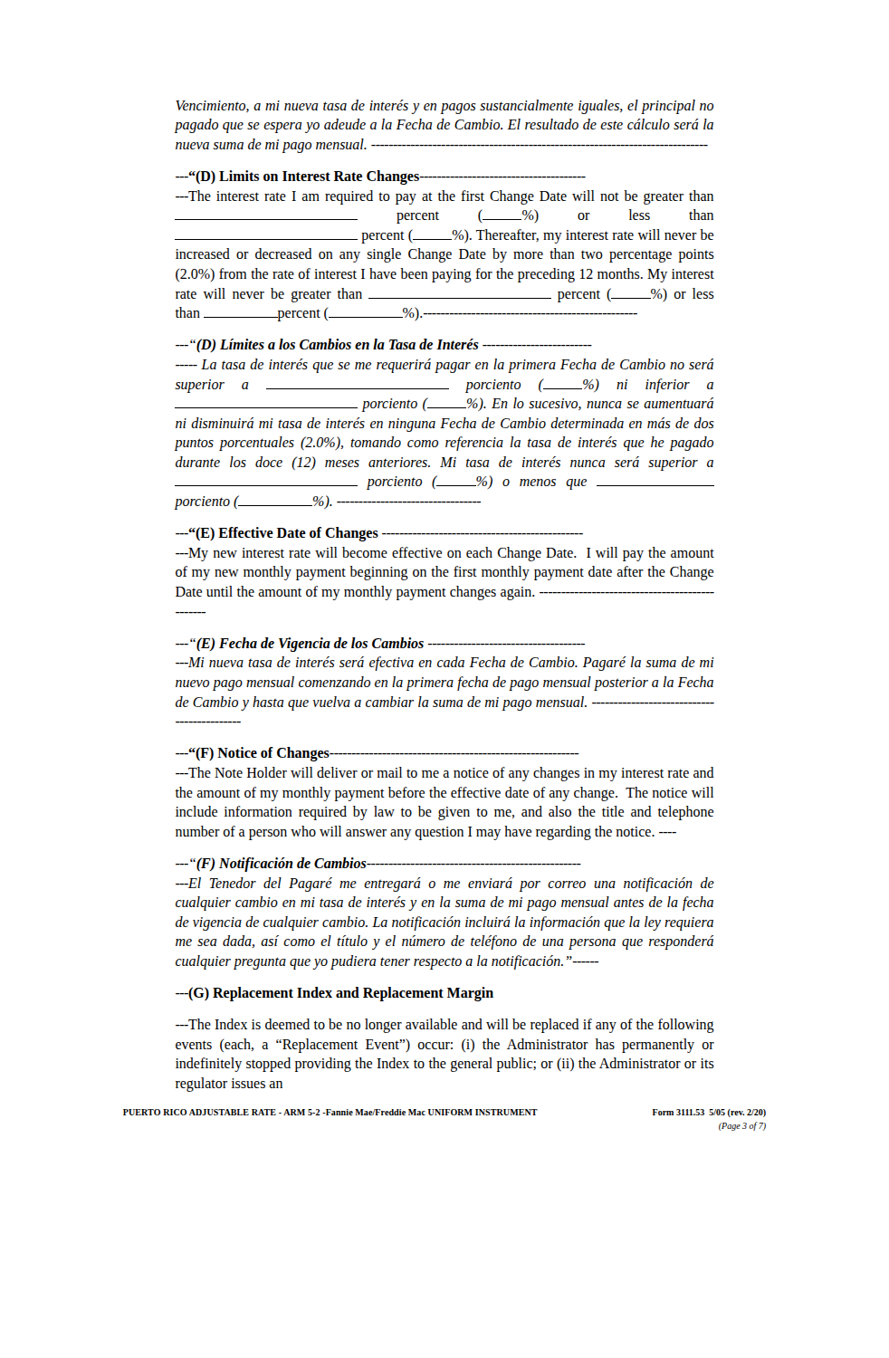Vencimiento, a mi nueva tasa de interés y en pagos sustancialmente iguales, el principal no pagado que se espera yo adeude a la Fecha de Cambio. El resultado de este cálculo será la nueva suma de mi pago mensual. -----------------------------------------------------------------------------
---“(D) Limits on Interest Rate Changes--------------------------------------
---The interest rate I am required to pay at the first Change Date will not be greater than percent ( %) or less than percent ( %). Thereafter, my interest rate will never be increased or decreased on any single Change Date by more than two percentage points (2.0%) from the rate of interest I have been paying for the preceding 12 months. My interest rate will never be greater than percent ( %) or less than percent ( %).-------------------------------------------------
---“(D) Límites a los Cambios en la Tasa de Interés -------------------------
----- La tasa de interés que se me requerirá pagar en la primera Fecha de Cambio no será superior a porciento ( %) ni inferior a porciento ( %). En lo sucesivo, nunca se aumentuará ni disminuirá mi tasa de interés en ninguna Fecha de Cambio determinada en más de dos puntos porcentuales (2.0%), tomando como referencia la tasa de interés que he pagado durante los doce (12) meses anteriores. Mi tasa de interés nunca será superior a porciento ( %) o menos que porciento ( %). ---------------------------------
---“(E) Effective Date of Changes ----------------------------------------------
---My new interest rate will become effective on each Change Date. I will pay the amount of my new monthly payment beginning on the first monthly payment date after the Change Date until the amount of my monthly payment changes again. -----------------------------------------------
---“(E) Fecha de Vigencia de los Cambios ------------------------------------
---Mi nueva tasa de interés será efectiva en cada Fecha de Cambio. Pagaré la suma de mi nuevo pago mensual comenzando en la primera fecha de pago mensual posterior a la Fecha de Cambio y hasta que vuelva a cambiar la suma de mi pago mensual. -------------------------------------------
---“(F) Notice of Changes---------------------------------------------------------
---The Note Holder will deliver or mail to me a notice of any changes in my interest rate and the amount of my monthly payment before the effective date of any change. The notice will include information required by law to be given to me, and also the title and telephone number of a person who will answer any question I may have regarding the notice. ----
---“(F) Notificación de Cambios-------------------------------------------------
---El Tenedor del Pagaré me entregará o me enviará por correo una notificación de cualquier cambio en mi tasa de interés y en la suma de mi pago mensual antes de la fecha de vigencia de cualquier cambio. La notificación incluirá la información que la ley requiera me sea dada, así como el título y el número de teléfono de una persona que responderá cualquier pregunta que yo pudiera tener respecto a la notificación.”------
---(G) Replacement Index and Replacement Margin
---The Index is deemed to be no longer available and will be replaced if any of the following events (each, a “Replacement Event”) occur: (i) the Administrator has permanently or indefinitely stopped providing the Index to the general public; or (ii) the Administrator or its regulator issues an
PUERTO RICO ADJUSTABLE RATE - ARM 5-2 -Fannie Mae/Freddie Mac UNIFORM INSTRUMENT
Form 3111.53 5/05 (rev. 2/20)
(Page 3 of 7)